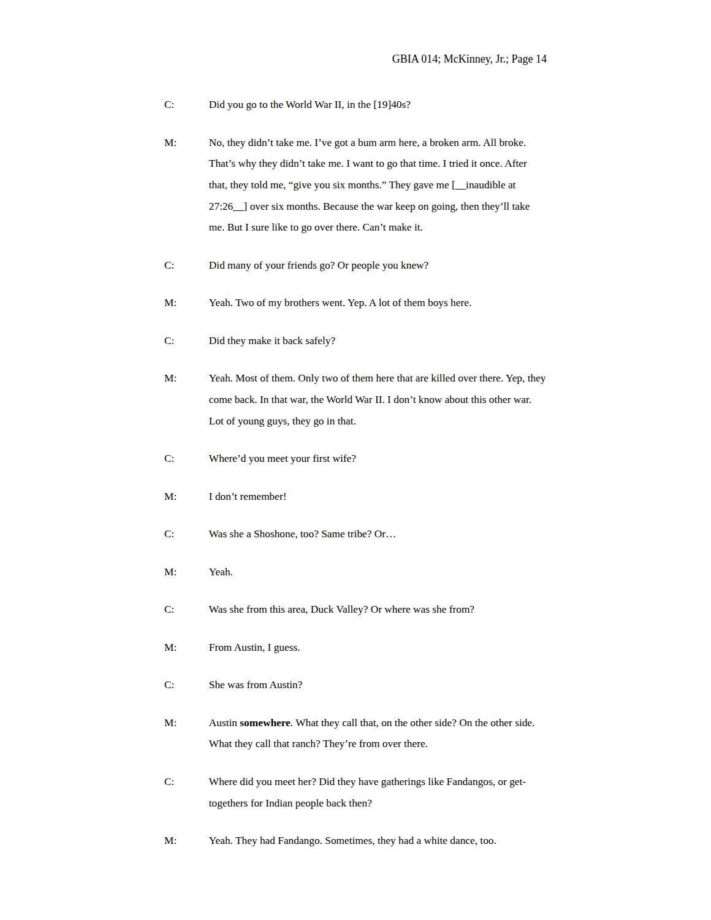GBIA 014; McKinney, Jr.; Page 14
| C: | Did you go to the World War II, in the [19]40s? |
| M: | No, they didn’t take me. I’ve got a bum arm here, a broken arm. All broke. That’s why they didn’t take me. I want to go that time. I tried it once. After that, they told me, “give you six months.” They gave me [__inaudible at 27:26__] over six months. Because the war keep on going, then they’ll take me. But I sure like to go over there. Can’t make it. |
| C: | Did many of your friends go? Or people you knew? |
| M: | Yeah. Two of my brothers went. Yep. A lot of them boys here. |
| C: | Did they make it back safely? |
| M: | Yeah. Most of them. Only two of them here that are killed over there. Yep, they come back. In that war, the World War II. I don’t know about this other war. Lot of young guys, they go in that. |
| C: | Where’d you meet your first wife? |
| M: | I don’t remember! |
| C: | Was she a Shoshone, too? Same tribe? Or… |
| M: | Yeah. |
| C: | Was she from this area, Duck Valley? Or where was she from? |
| M: | From Austin, I guess. |
| C: | She was from Austin? |
| M: | Austin somewhere . What they call that, on the other side? On the other side. What they call that ranch? They’re from over there. |
| C: | Where did you meet her? Did they have gatherings like Fandangos, or get-togethers for Indian people back then? |
| M: | Yeah. They had Fandango. Sometimes, they had a white dance, too. |